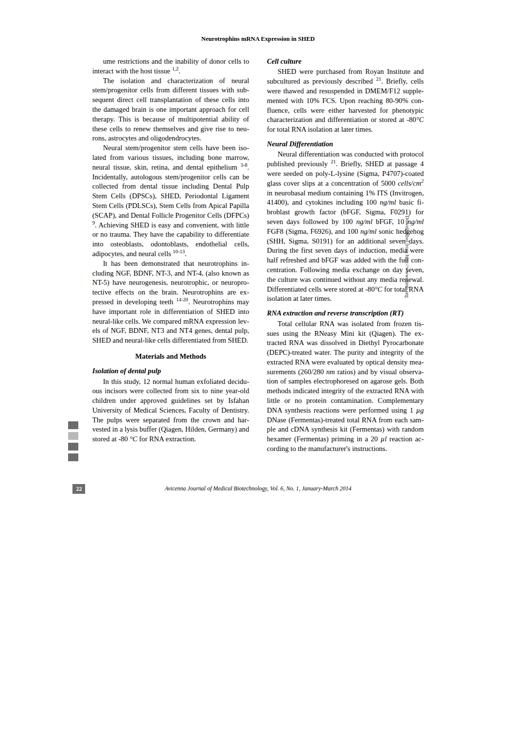Neurotrophins mRNA Expression in SHED
ume restrictions and the inability of donor cells to interact with the host tissue 1,2.
The isolation and characterization of neural stem/progenitor cells from different tissues with subsequent direct cell transplantation of these cells into the damaged brain is one important approach for cell therapy. This is because of multipotential ability of these cells to renew themselves and give rise to neurons, astrocytes and oligodendrocytes.
Neural stem/progenitor stem cells have been isolated from various tissues, including bone marrow, neural tissue, skin, retina, and dental epithelium 3-8. Incidentally, autologous stem/progenitor cells can be collected from dental tissue including Dental Pulp Stem Cells (DPSCs), SHED, Periodontal Ligament Stem Cells (PDLSCs), Stem Cells from Apical Papilla (SCAP), and Dental Follicle Progenitor Cells (DFPCs) 9. Achieving SHED is easy and convenient, with little or no trauma. They have the capability to differentiate into osteoblasts, odontoblasts, endothelial cells, adipocytes, and neural cells 10-13.
It has been demonstrated that neurotrophins including NGF, BDNF, NT-3, and NT-4, (also known as NT-5) have neurogenesis, neurotrophic, or neuroprotective effects on the brain. Neurotrophins are expressed in developing teeth 14-20. Neurotrophins may have important role in differentiation of SHED into neural-like cells. We compared mRNA expression levels of NGF, BDNF, NT3 and NT4 genes, dental pulp, SHED and neural-like cells differentiated from SHED.
Materials and Methods
Isolation of dental pulp
In this study, 12 normal human exfoliated deciduous incisors were collected from six to nine year-old children under approved guidelines set by Isfahan University of Medical Sciences, Faculty of Dentistry. The pulps were separated from the crown and harvested in a lysis buffer (Qiagen, Hilden, Germany) and stored at -80 °C for RNA extraction.
Cell culture
SHED were purchased from Royan Institute and subcultured as previously described 21. Briefly, cells were thawed and resuspended in DMEM/F12 supplemented with 10% FCS. Upon reaching 80-90% confluence, cells were either harvested for phenotypic characterization and differentiation or stored at -80°C for total RNA isolation at later times.
Neural Differentiation
Neural differentiation was conducted with protocol published previously 21. Briefly, SHED at passage 4 were seeded on poly-L-lysine (Sigma, P4707)-coated glass cover slips at a concentration of 5000 cells/cm2 in neurobasal medium containing 1% ITS (Invitrogen, 41400), and cytokines including 100 ng/ml basic fibroblast growth factor (bFGF, Sigma, F0291) for seven days followed by 100 ng/ml bFGF, 10 ng/ml FGF8 (Sigma, F6926), and 100 ng/ml sonic hedgehog (SHH, Sigma, S0191) for an additional seven days. During the first seven days of induction, media were half refreshed and bFGF was added with the full concentration. Following media exchange on day seven, the culture was continued without any media renewal. Differentiated cells were stored at -80°C for total RNA isolation at later times.
RNA extraction and reverse transcription (RT)
Total cellular RNA was isolated from frozen tissues using the RNeasy Mini kit (Qiagen). The extracted RNA was dissolved in Diethyl Pyrocarbonate (DEPC)-treated water. The purity and integrity of the extracted RNA were evaluated by optical density measurements (260/280 nm ratios) and by visual observation of samples electrophoresed on agarose gels. Both methods indicated integrity of the extracted RNA with little or no protein contamination. Complementary DNA synthesis reactions were performed using 1 µg DNase (Fermentas)-treated total RNA from each sample and cDNA synthesis kit (Fermentas) with random hexamer (Fermentas) priming in a 20 µl reaction according to the manufacturer's instructions.
Downloaded from http://www.ajmb.org
22
Avicenna Journal of Medical Biotechnology, Vol. 6, No. 1, January-March 2014